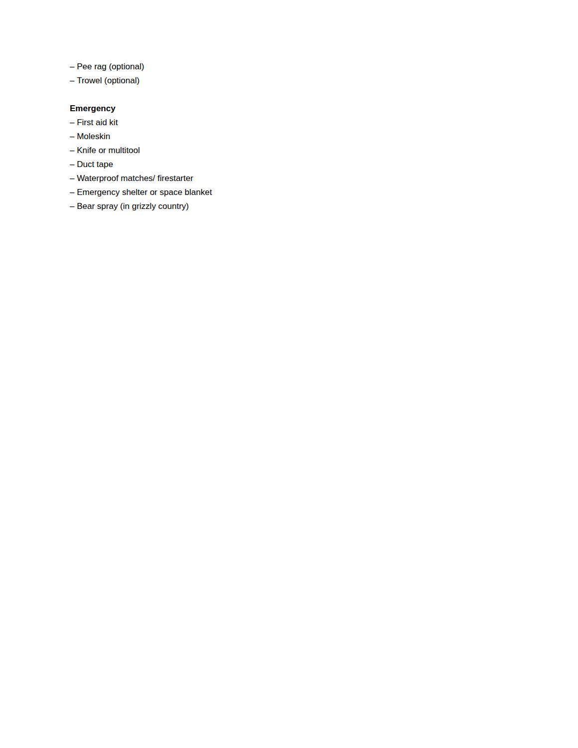Pee rag (optional)
Trowel (optional)
Emergency
First aid kit
Moleskin
Knife or multitool
Duct tape
Waterproof matches/ firestarter
Emergency shelter or space blanket
Bear spray (in grizzly country)